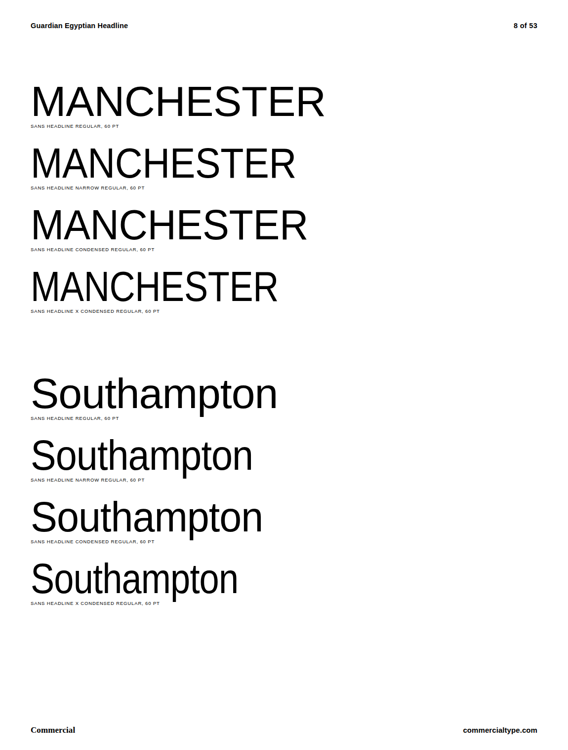Guardian Egyptian Headline
8 of 53
MANCHESTER
Sans Headline Regular, 60 pt
MANCHESTER
Sans Headline Narrow Regular, 60 pt
MANCHESTER
Sans Headline Condensed Regular, 60 pt
MANCHESTER
Sans Headline X Condensed Regular, 60 pt
Southampton
Sans Headline Regular, 60 pt
Southampton
Sans Headline Narrow Regular, 60 pt
Southampton
Sans Headline Condensed Regular, 60 pt
Southampton
Sans Headline X Condensed Regular, 60 pt
Commercial
commercialtype.com